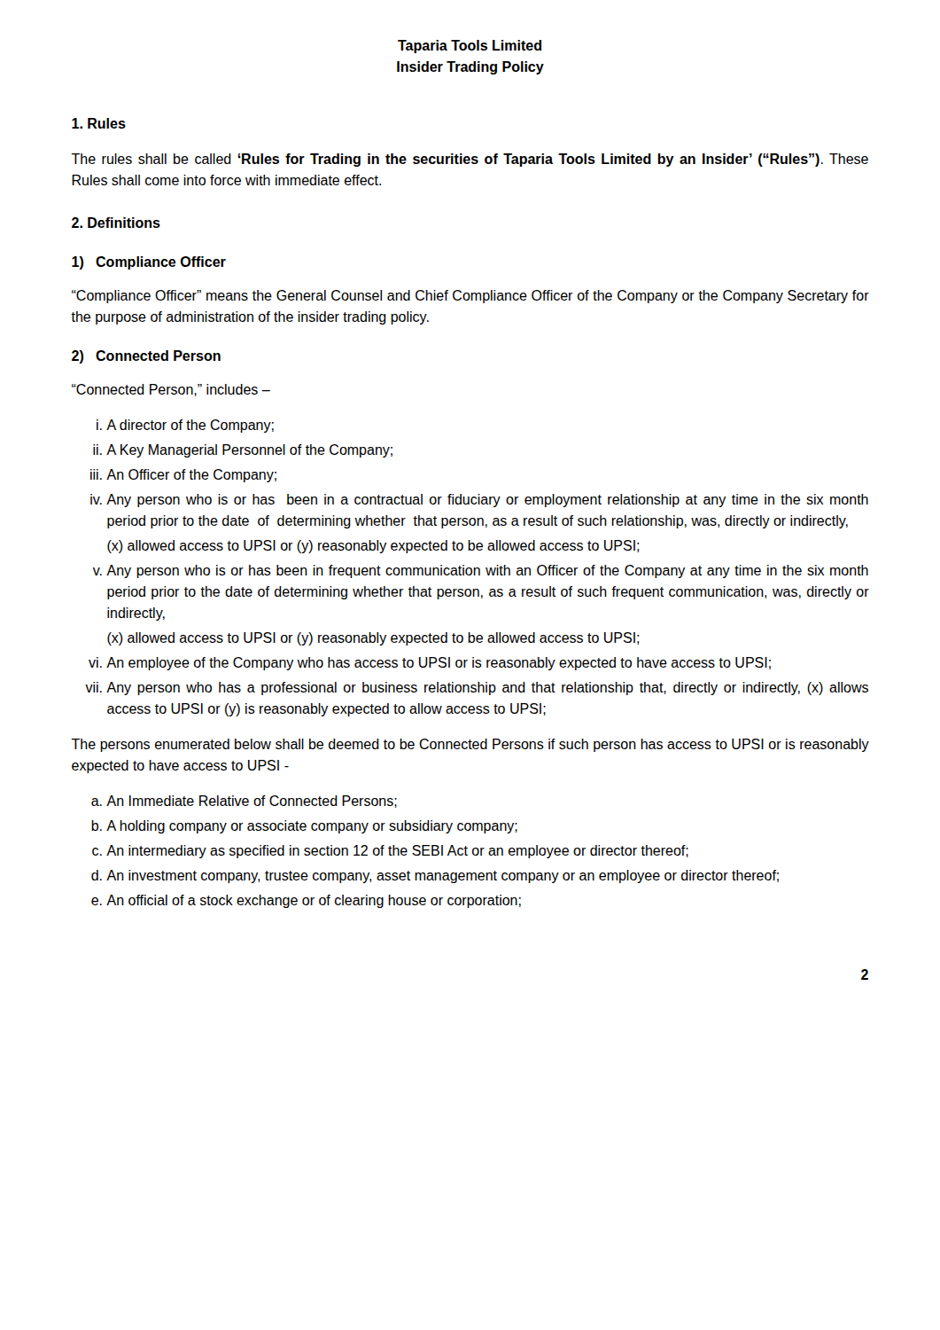Taparia Tools Limited Insider Trading Policy
1. Rules
The rules shall be called ‘Rules for Trading in the securities of Taparia Tools Limited by an Insider’ (“Rules”). These Rules shall come into force with immediate effect.
2. Definitions
1) Compliance Officer
“Compliance Officer” means the General Counsel and Chief Compliance Officer of the Company or the Company Secretary for the purpose of administration of the insider trading policy.
2) Connected Person
“Connected Person,” includes –
A director of the Company;
A Key Managerial Personnel of the Company;
An Officer of the Company;
Any person who is or has been in a contractual or fiduciary or employment relationship at any time in the six month period prior to the date of determining whether that person, as a result of such relationship, was, directly or indirectly,
(x) allowed access to UPSI or (y) reasonably expected to be allowed access to UPSI;
Any person who is or has been in frequent communication with an Officer of the Company at any time in the six month period prior to the date of determining whether that person, as a result of such frequent communication, was, directly or indirectly,
(x) allowed access to UPSI or (y) reasonably expected to be allowed access to UPSI;
An employee of the Company who has access to UPSI or is reasonably expected to have access to UPSI;
Any person who has a professional or business relationship and that relationship that, directly or indirectly, (x) allows access to UPSI or (y) is reasonably expected to allow access to UPSI;
The persons enumerated below shall be deemed to be Connected Persons if such person has access to UPSI or is reasonably expected to have access to UPSI -
An Immediate Relative of Connected Persons;
A holding company or associate company or subsidiary company;
An intermediary as specified in section 12 of the SEBI Act or an employee or director thereof;
An investment company, trustee company, asset management company or an employee or director thereof;
An official of a stock exchange or of clearing house or corporation;
2